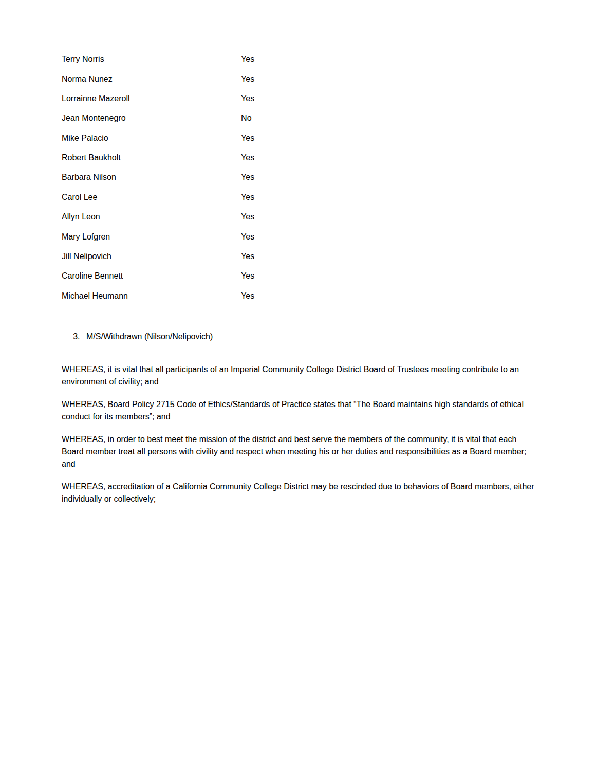| Terry Norris | Yes |
| Norma Nunez | Yes |
| Lorrainne Mazeroll | Yes |
| Jean Montenegro | No |
| Mike Palacio | Yes |
| Robert Baukholt | Yes |
| Barbara Nilson | Yes |
| Carol Lee | Yes |
| Allyn Leon | Yes |
| Mary Lofgren | Yes |
| Jill Nelipovich | Yes |
| Caroline Bennett | Yes |
| Michael Heumann | Yes |
M/S/Withdrawn (Nilson/Nelipovich)
WHEREAS, it is vital that all participants of an Imperial Community College District Board of Trustees meeting contribute to an environment of civility; and
WHEREAS, Board Policy 2715 Code of Ethics/Standards of Practice states that “The Board maintains high standards of ethical conduct for its members”; and
WHEREAS, in order to best meet the mission of the district and best serve the members of the community, it is vital that each Board member treat all persons with civility and respect when meeting his or her duties and responsibilities as a Board member; and
WHEREAS, accreditation of a California Community College District may be rescinded due to behaviors of Board members, either individually or collectively;